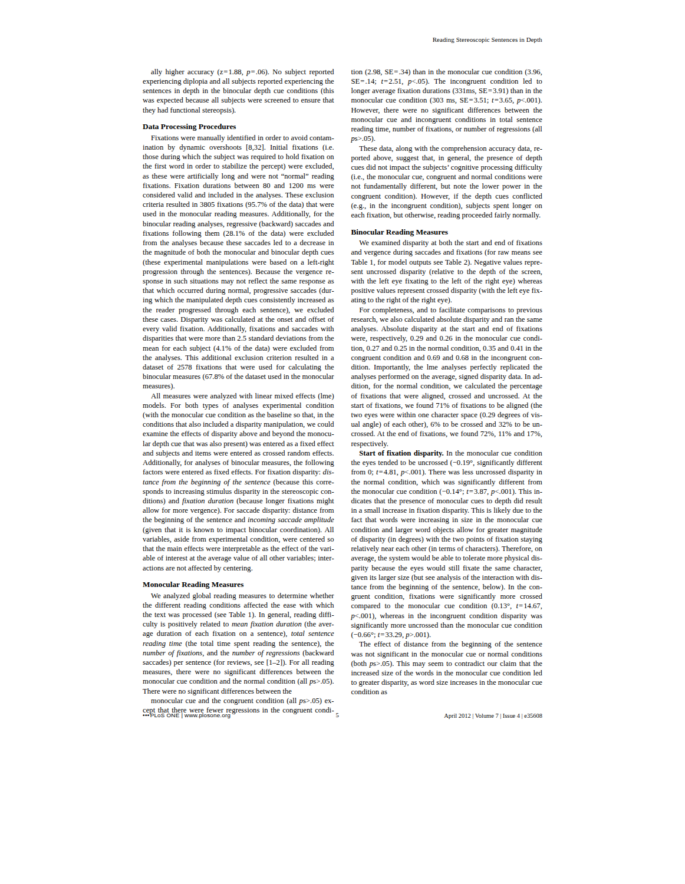Reading Stereoscopic Sentences in Depth
ally higher accuracy (z = 1.88, p = .06). No subject reported experiencing diplopia and all subjects reported experiencing the sentences in depth in the binocular depth cue conditions (this was expected because all subjects were screened to ensure that they had functional stereopsis).
Data Processing Procedures
Fixations were manually identified in order to avoid contamination by dynamic overshoots [8,32]. Initial fixations (i.e. those during which the subject was required to hold fixation on the first word in order to stabilize the percept) were excluded, as these were artificially long and were not “normal” reading fixations. Fixation durations between 80 and 1200 ms were considered valid and included in the analyses. These exclusion criteria resulted in 3805 fixations (95.7% of the data) that were used in the monocular reading measures. Additionally, for the binocular reading analyses, regressive (backward) saccades and fixations following them (28.1% of the data) were excluded from the analyses because these saccades led to a decrease in the magnitude of both the monocular and binocular depth cues (these experimental manipulations were based on a left-right progression through the sentences). Because the vergence response in such situations may not reflect the same response as that which occurred during normal, progressive saccades (during which the manipulated depth cues consistently increased as the reader progressed through each sentence), we excluded these cases. Disparity was calculated at the onset and offset of every valid fixation. Additionally, fixations and saccades with disparities that were more than 2.5 standard deviations from the mean for each subject (4.1% of the data) were excluded from the analyses. This additional exclusion criterion resulted in a dataset of 2578 fixations that were used for calculating the binocular measures (67.8% of the dataset used in the monocular measures).
All measures were analyzed with linear mixed effects (lme) models. For both types of analyses experimental condition (with the monocular cue condition as the baseline so that, in the conditions that also included a disparity manipulation, we could examine the effects of disparity above and beyond the monocular depth cue that was also present) was entered as a fixed effect and subjects and items were entered as crossed random effects. Additionally, for analyses of binocular measures, the following factors were entered as fixed effects. For fixation disparity: distance from the beginning of the sentence (because this corresponds to increasing stimulus disparity in the stereoscopic conditions) and fixation duration (because longer fixations might allow for more vergence). For saccade disparity: distance from the beginning of the sentence and incoming saccade amplitude (given that it is known to impact binocular coordination). All variables, aside from experimental condition, were centered so that the main effects were interpretable as the effect of the variable of interest at the average value of all other variables; interactions are not affected by centering.
Monocular Reading Measures
We analyzed global reading measures to determine whether the different reading conditions affected the ease with which the text was processed (see Table 1). In general, reading difficulty is positively related to mean fixation duration (the average duration of each fixation on a sentence), total sentence reading time (the total time spent reading the sentence), the number of fixations, and the number of regressions (backward saccades) per sentence (for reviews, see [1–2]). For all reading measures, there were no significant differences between the monocular cue condition and the normal condition (all ps>.05). There were no significant differences between the
monocular cue and the congruent condition (all ps>.05) except that there were fewer regressions in the congruent condition (2.98, SE = .34) than in the monocular cue condition (3.96, SE = .14; t = 2.51, p<.05). The incongruent condition led to longer average fixation durations (331ms, SE = 3.91) than in the monocular cue condition (303 ms, SE = 3.51; t = 3.65, p<.001). However, there were no significant differences between the monocular cue and incongruent conditions in total sentence reading time, number of fixations, or number of regressions (all ps>.05).
These data, along with the comprehension accuracy data, reported above, suggest that, in general, the presence of depth cues did not impact the subjects’ cognitive processing difficulty (i.e., the monocular cue, congruent and normal conditions were not fundamentally different, but note the lower power in the congruent condition). However, if the depth cues conflicted (e.g., in the incongruent condition), subjects spent longer on each fixation, but otherwise, reading proceeded fairly normally.
Binocular Reading Measures
We examined disparity at both the start and end of fixations and vergence during saccades and fixations (for raw means see Table 1, for model outputs see Table 2). Negative values represent uncrossed disparity (relative to the depth of the screen, with the left eye fixating to the left of the right eye) whereas positive values represent crossed disparity (with the left eye fixating to the right of the right eye).
For completeness, and to facilitate comparisons to previous research, we also calculated absolute disparity and ran the same analyses. Absolute disparity at the start and end of fixations were, respectively, 0.29 and 0.26 in the monocular cue condition, 0.27 and 0.25 in the normal condition, 0.35 and 0.41 in the congruent condition and 0.69 and 0.68 in the incongruent condition. Importantly, the lme analyses perfectly replicated the analyses performed on the average, signed disparity data. In addition, for the normal condition, we calculated the percentage of fixations that were aligned, crossed and uncrossed. At the start of fixations, we found 71% of fixations to be aligned (the two eyes were within one character space (0.29 degrees of visual angle) of each other), 6% to be crossed and 32% to be uncrossed. At the end of fixations, we found 72%, 11% and 17%, respectively.
Start of fixation disparity. In the monocular cue condition the eyes tended to be uncrossed (−0.19°, significantly different from 0; t = 4.81, p<.001). There was less uncrossed disparity in the normal condition, which was significantly different from the monocular cue condition (−0.14°; t = 3.87, p<.001). This indicates that the presence of monocular cues to depth did result in a small increase in fixation disparity. This is likely due to the fact that words were increasing in size in the monocular cue condition and larger word objects allow for greater magnitude of disparity (in degrees) with the two points of fixation staying relatively near each other (in terms of characters). Therefore, on average, the system would be able to tolerate more physical disparity because the eyes would still fixate the same character, given its larger size (but see analysis of the interaction with distance from the beginning of the sentence, below). In the congruent condition, fixations were significantly more crossed compared to the monocular cue condition (0.13°, t = 14.67, p<.001), whereas in the incongruent condition disparity was significantly more uncrossed than the monocular cue condition (−0.66°; t = 33.29, p>.001).
The effect of distance from the beginning of the sentence was not significant in the monocular cue or normal conditions (both ps>.05). This may seem to contradict our claim that the increased size of the words in the monocular cue condition led to greater disparity, as word size increases in the monocular cue condition as
• • • PLoS ONE | www.plosone.org
5
April 2012 | Volume 7 | Issue 4 | e35608